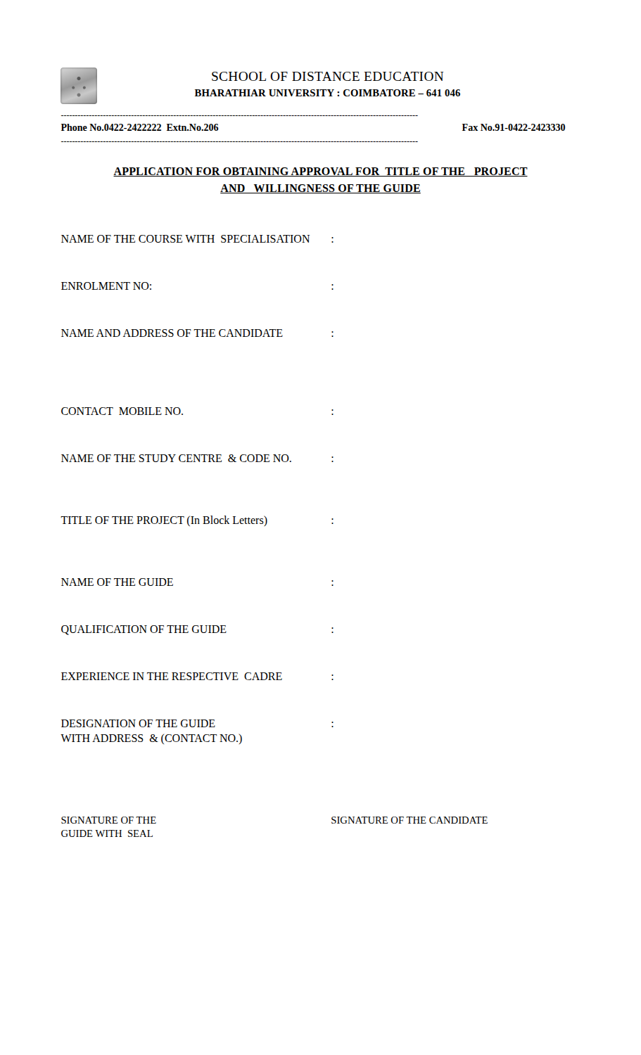SCHOOL OF DISTANCE EDUCATION
BHARATHIAR UNIVERSITY : COIMBATORE – 641 046
-------------------------------------------------------------------------------------------------------------------------------
Phone No.0422-2422222 Extn.No.206
Fax No.91-0422-2423330
-------------------------------------------------------------------------------------------------------------------------------
APPLICATION FOR OBTAINING APPROVAL FOR TITLE OF THE PROJECT
AND WILLINGNESS OF THE GUIDE
| NAME OF THE COURSE WITH SPECIALISATION | : | |
| ENROLMENT NO: | : | |
| NAME AND ADDRESS OF THE CANDIDATE | : | |
| CONTACT MOBILE NO. | : | |
| NAME OF THE STUDY CENTRE & CODE NO. | : | |
| TITLE OF THE PROJECT (In Block Letters) | : | |
| NAME OF THE GUIDE | : | |
| QUALIFICATION OF THE GUIDE | : | |
| EXPERIENCE IN THE RESPECTIVE CADRE | : | |
| DESIGNATION OF THE GUIDE WITH ADDRESS & (CONTACT NO.) | : | |
SIGNATURE OF THE
GUIDE WITH SEAL
SIGNATURE OF THE CANDIDATE